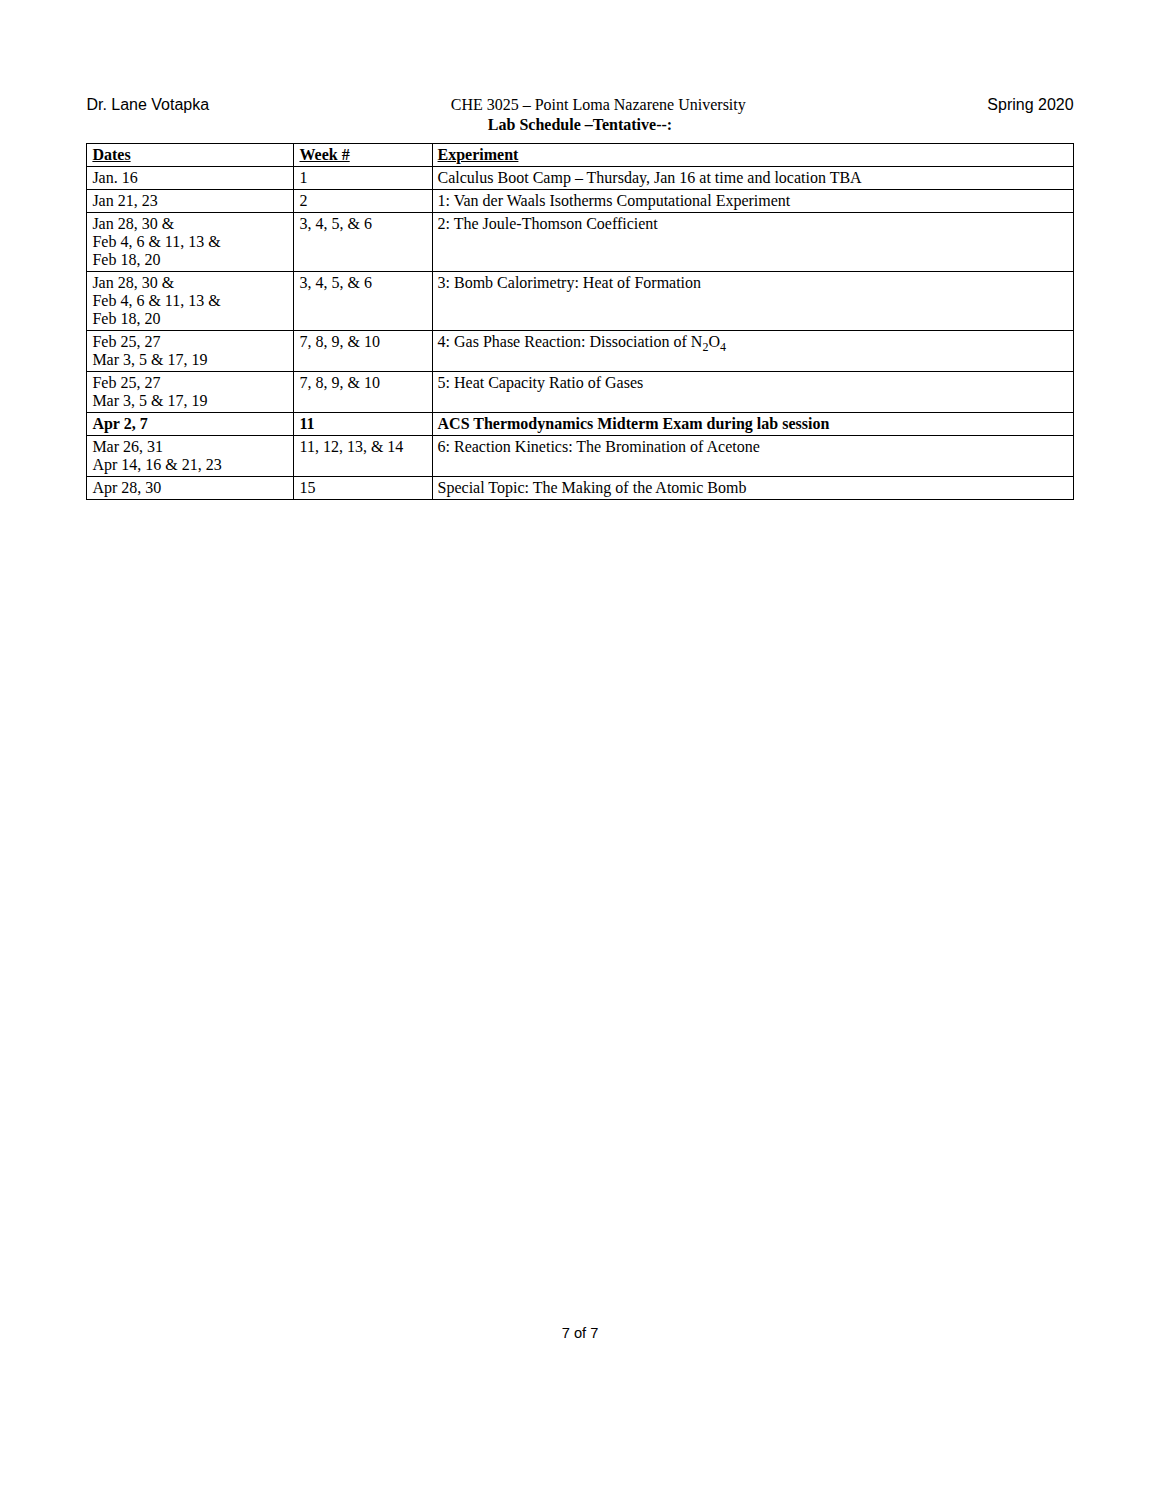Dr. Lane Votapka CHE 3025 – Point Loma Nazarene University Spring 2020
Lab Schedule –Tentative--:
| Dates | Week # | Experiment |
| --- | --- | --- |
| Jan. 16 | 1 | Calculus Boot Camp – Thursday, Jan 16 at time and location TBA |
| Jan 21, 23 | 2 | 1: Van der Waals Isotherms Computational Experiment |
| Jan 28, 30 & Feb 4, 6 & 11, 13 & Feb 18, 20 | 3, 4, 5, & 6 | 2: The Joule-Thomson Coefficient |
| Jan 28, 30 & Feb 4, 6 & 11, 13 & Feb 18, 20 | 3, 4, 5, & 6 | 3: Bomb Calorimetry: Heat of Formation |
| Feb 25, 27 Mar 3, 5 & 17, 19 | 7, 8, 9, & 10 | 4: Gas Phase Reaction: Dissociation of N 2 O 4 |
| Feb 25, 27 Mar 3, 5 & 17, 19 | 7, 8, 9, & 10 | 5: Heat Capacity Ratio of Gases |
| Apr 2, 7 | 11 | ACS Thermodynamics Midterm Exam during lab session |
| Mar 26, 31 Apr 14, 16 & 21, 23 | 11, 12, 13, & 14 | 6: Reaction Kinetics: The Bromination of Acetone |
| Apr 28, 30 | 15 | Special Topic: The Making of the Atomic Bomb |
7 of 7